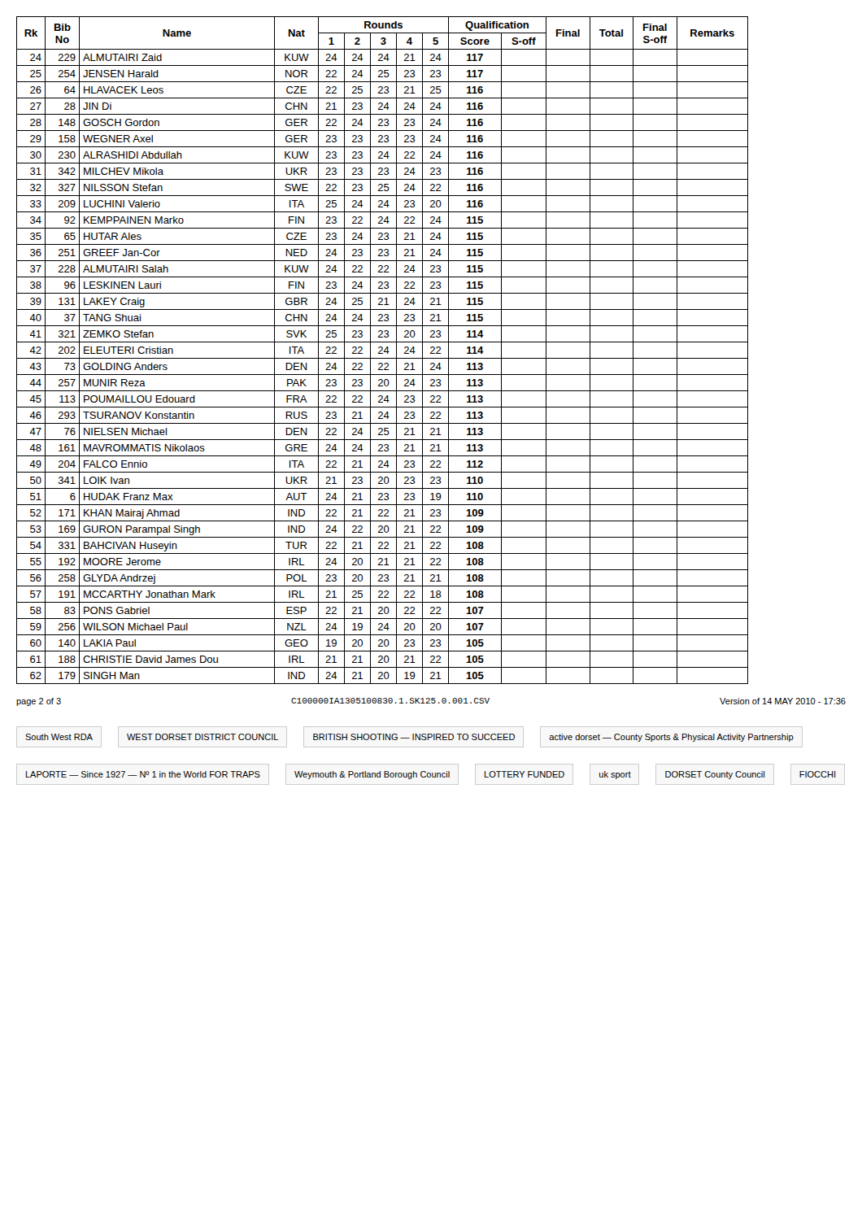| Rk | Bib No | Name | Nat | Rounds | Qualification | Final | Total | Final S-off | Remarks |
| --- | --- | --- | --- | --- | --- | --- | --- | --- | --- |
| 1 | 2 | 3 | 4 | 5 | Score | S-off |
| 24 | 229 | ALMUTAIRI Zaid | KUW | 24 | 24 | 24 | 21 | 24 | 117 | | | | | |
| 25 | 254 | JENSEN Harald | NOR | 22 | 24 | 25 | 23 | 23 | 117 | | | | | |
| 26 | 64 | HLAVACEK Leos | CZE | 22 | 25 | 23 | 21 | 25 | 116 | | | | | |
| 27 | 28 | JIN Di | CHN | 21 | 23 | 24 | 24 | 24 | 116 | | | | | |
| 28 | 148 | GOSCH Gordon | GER | 22 | 24 | 23 | 23 | 24 | 116 | | | | | |
| 29 | 158 | WEGNER Axel | GER | 23 | 23 | 23 | 23 | 24 | 116 | | | | | |
| 30 | 230 | ALRASHIDI Abdullah | KUW | 23 | 23 | 24 | 22 | 24 | 116 | | | | | |
| 31 | 342 | MILCHEV Mikola | UKR | 23 | 23 | 23 | 24 | 23 | 116 | | | | | |
| 32 | 327 | NILSSON Stefan | SWE | 22 | 23 | 25 | 24 | 22 | 116 | | | | | |
| 33 | 209 | LUCHINI Valerio | ITA | 25 | 24 | 24 | 23 | 20 | 116 | | | | | |
| 34 | 92 | KEMPPAINEN Marko | FIN | 23 | 22 | 24 | 22 | 24 | 115 | | | | | |
| 35 | 65 | HUTAR Ales | CZE | 23 | 24 | 23 | 21 | 24 | 115 | | | | | |
| 36 | 251 | GREEF Jan-Cor | NED | 24 | 23 | 23 | 21 | 24 | 115 | | | | | |
| 37 | 228 | ALMUTAIRI Salah | KUW | 24 | 22 | 22 | 24 | 23 | 115 | | | | | |
| 38 | 96 | LESKINEN Lauri | FIN | 23 | 24 | 23 | 22 | 23 | 115 | | | | | |
| 39 | 131 | LAKEY Craig | GBR | 24 | 25 | 21 | 24 | 21 | 115 | | | | | |
| 40 | 37 | TANG Shuai | CHN | 24 | 24 | 23 | 23 | 21 | 115 | | | | | |
| 41 | 321 | ZEMKO Stefan | SVK | 25 | 23 | 23 | 20 | 23 | 114 | | | | | |
| 42 | 202 | ELEUTERI Cristian | ITA | 22 | 22 | 24 | 24 | 22 | 114 | | | | | |
| 43 | 73 | GOLDING Anders | DEN | 24 | 22 | 22 | 21 | 24 | 113 | | | | | |
| 44 | 257 | MUNIR Reza | PAK | 23 | 23 | 20 | 24 | 23 | 113 | | | | | |
| 45 | 113 | POUMAILLOU Edouard | FRA | 22 | 22 | 24 | 23 | 22 | 113 | | | | | |
| 46 | 293 | TSURANOV Konstantin | RUS | 23 | 21 | 24 | 23 | 22 | 113 | | | | | |
| 47 | 76 | NIELSEN Michael | DEN | 22 | 24 | 25 | 21 | 21 | 113 | | | | | |
| 48 | 161 | MAVROMMATIS Nikolaos | GRE | 24 | 24 | 23 | 21 | 21 | 113 | | | | | |
| 49 | 204 | FALCO Ennio | ITA | 22 | 21 | 24 | 23 | 22 | 112 | | | | | |
| 50 | 341 | LOIK Ivan | UKR | 21 | 23 | 20 | 23 | 23 | 110 | | | | | |
| 51 | 6 | HUDAK Franz Max | AUT | 24 | 21 | 23 | 23 | 19 | 110 | | | | | |
| 52 | 171 | KHAN Mairaj Ahmad | IND | 22 | 21 | 22 | 21 | 23 | 109 | | | | | |
| 53 | 169 | GURON Parampal Singh | IND | 24 | 22 | 20 | 21 | 22 | 109 | | | | | |
| 54 | 331 | BAHCIVAN Huseyin | TUR | 22 | 21 | 22 | 21 | 22 | 108 | | | | | |
| 55 | 192 | MOORE Jerome | IRL | 24 | 20 | 21 | 21 | 22 | 108 | | | | | |
| 56 | 258 | GLYDA Andrzej | POL | 23 | 20 | 23 | 21 | 21 | 108 | | | | | |
| 57 | 191 | MCCARTHY Jonathan Mark | IRL | 21 | 25 | 22 | 22 | 18 | 108 | | | | | |
| 58 | 83 | PONS Gabriel | ESP | 22 | 21 | 20 | 22 | 22 | 107 | | | | | |
| 59 | 256 | WILSON Michael Paul | NZL | 24 | 19 | 24 | 20 | 20 | 107 | | | | | |
| 60 | 140 | LAKIA Paul | GEO | 19 | 20 | 20 | 23 | 23 | 105 | | | | | |
| 61 | 188 | CHRISTIE David James Dou | IRL | 21 | 21 | 20 | 21 | 22 | 105 | | | | | |
| 62 | 179 | SINGH Man | IND | 24 | 21 | 20 | 19 | 21 | 105 | | | | | |
page 2 of 3
C100000IA1305100830.1.SK125.0.001.CSV
Version of 14 MAY 2010 - 17:36
South West RDA
WEST DORSET DISTRICT COUNCIL
BRITISH SHOOTING — INSPIRED TO SUCCEED
active dorset — County Sports & Physical Activity Partnership
LAPORTE — Since 1927 — Nº 1 in the World FOR TRAPS
Weymouth & Portland Borough Council
LOTTERY FUNDED
uk sport
DORSET County Council
FIOCCHI